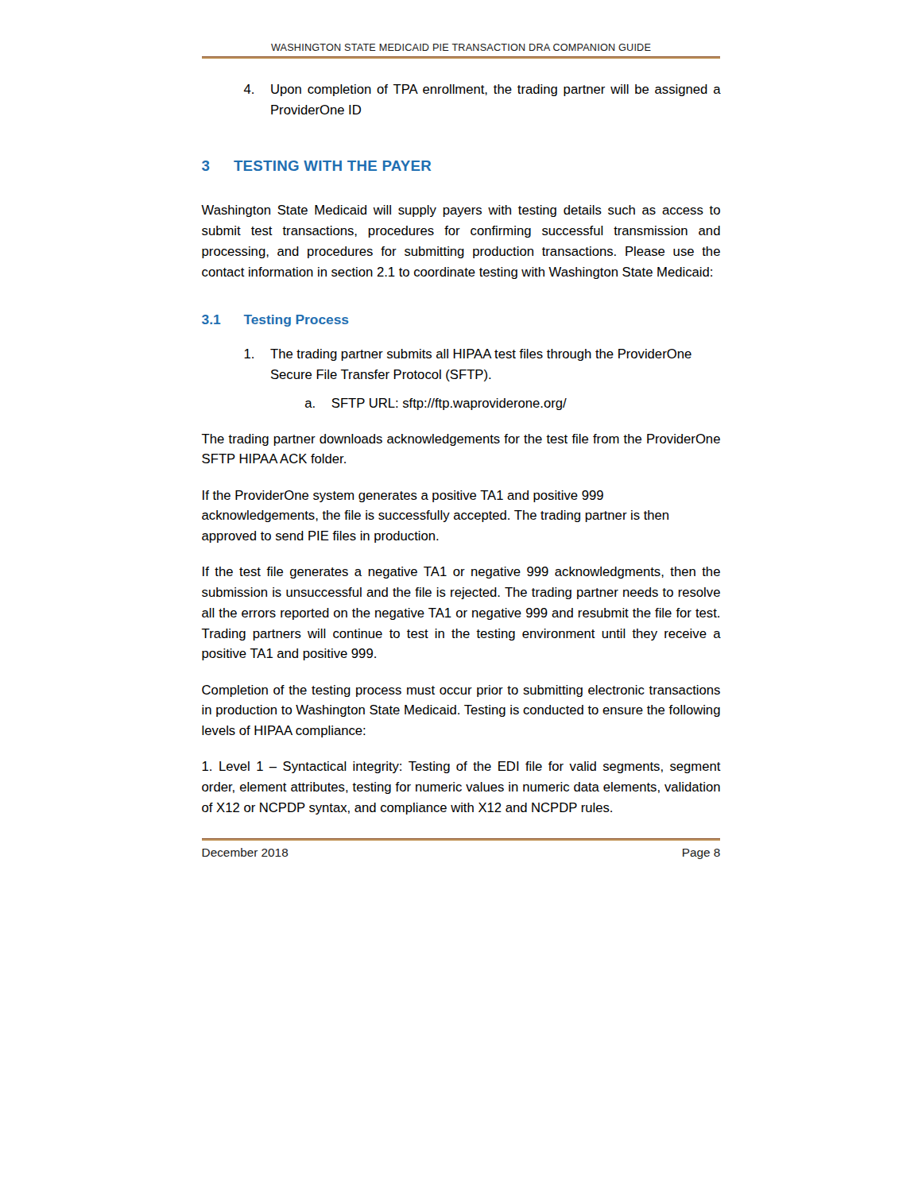WASHINGTON STATE MEDICAID PIE TRANSACTION DRA COMPANION GUIDE
4. Upon completion of TPA enrollment, the trading partner will be assigned a ProviderOne ID
3 TESTING WITH THE PAYER
Washington State Medicaid will supply payers with testing details such as access to submit test transactions, procedures for confirming successful transmission and processing, and procedures for submitting production transactions. Please use the contact information in section 2.1 to coordinate testing with Washington State Medicaid:
3.1 Testing Process
1. The trading partner submits all HIPAA test files through the ProviderOne Secure File Transfer Protocol (SFTP).
a. SFTP URL: sftp://ftp.waproviderone.org/
The trading partner downloads acknowledgements for the test file from the ProviderOne SFTP HIPAA ACK folder.
If the ProviderOne system generates a positive TA1 and positive 999 acknowledgements, the file is successfully accepted. The trading partner is then approved to send PIE files in production.
If the test file generates a negative TA1 or negative 999 acknowledgments, then the submission is unsuccessful and the file is rejected. The trading partner needs to resolve all the errors reported on the negative TA1 or negative 999 and resubmit the file for test. Trading partners will continue to test in the testing environment until they receive a positive TA1 and positive 999.
Completion of the testing process must occur prior to submitting electronic transactions in production to Washington State Medicaid. Testing is conducted to ensure the following levels of HIPAA compliance:
1. Level 1 – Syntactical integrity: Testing of the EDI file for valid segments, segment order, element attributes, testing for numeric values in numeric data elements, validation of X12 or NCPDP syntax, and compliance with X12 and NCPDP rules.
December 2018 Page 8